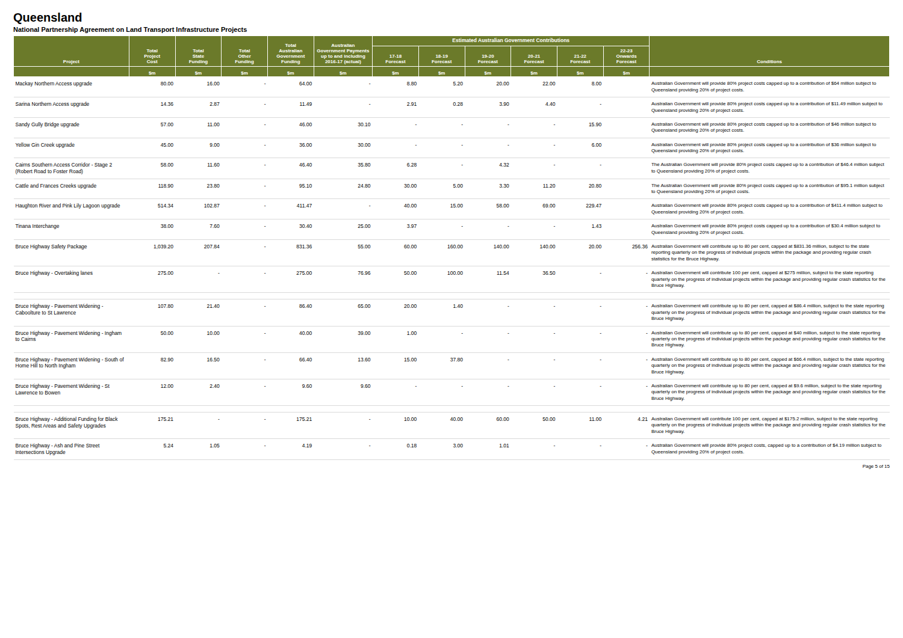Queensland
National Partnership Agreement on Land Transport Infrastructure Projects
| Project | Total Project Cost | Total State Funding | Total Other Funding | Total Australian Government Funding | Australian Government Payments up to and including 2016-17 (actual) | Estimated Australian Government Contributions | Conditions |
| --- | --- | --- | --- | --- | --- | --- | --- |
| 17-18 Forecast | 18-19 Forecast | 19-20 Forecast | 20-21 Forecast | 21-22 Forecast | 22-23 Onwards Forecast |
| | $m | $m | $m | $m | $m | $m | $m | $m | $m | $m | $m | |
| Mackay Northern Access upgrade | 80.00 | 16.00 | - | 64.00 | - | 8.80 | 5.20 | 20.00 | 22.00 | 8.00 | | Australian Government will provide 80% project costs capped up to a contribution of $64 million subject to Queensland providing 20% of project costs. |
| Sarina Northern Access upgrade | 14.36 | 2.87 | - | 11.49 | - | 2.91 | 0.28 | 3.90 | 4.40 | - | | Australian Government will provide 80% project costs capped up to a contribution of $11.49 million subject to Queensland providing 20% of project costs. |
| Sandy Gully Bridge upgrade | 57.00 | 11.00 | - | 46.00 | 30.10 | - | - | - | - | 15.90 | | Australian Government will provide 80% project costs capped up to a contribution of $46 million subject to Queensland providing 20% of project costs. |
| Yellow Gin Creek upgrade | 45.00 | 9.00 | - | 36.00 | 30.00 | - | - | - | - | 6.00 | | Australian Government will provide 80% project costs capped up to a contribution of $36 million subject to Queensland providing 20% of project costs. |
| Cairns Southern Access Corridor - Stage 2 (Robert Road to Foster Road) | 58.00 | 11.60 | - | 46.40 | 35.80 | 6.28 | - | 4.32 | - | - | | The Australian Government will provide 80% project costs capped up to a contribution of $46.4 million subject to Queensland providing 20% of project costs. |
| Cattle and Frances Creeks upgrade | 118.90 | 23.80 | - | 95.10 | 24.80 | 30.00 | 5.00 | 3.30 | 11.20 | 20.80 | | The Australian Government will provide 80% project costs capped up to a contribution of $95.1 million subject to Queensland providing 20% of project costs. |
| Haughton River and Pink Lily Lagoon upgrade | 514.34 | 102.87 | - | 411.47 | - | 40.00 | 15.00 | 58.00 | 69.00 | 229.47 | | Australian Government will provide 80% project costs capped up to a contribution of $411.4 million subject to Queensland providing 20% of project costs. |
| Tinana Interchange | 38.00 | 7.60 | - | 30.40 | 25.00 | 3.97 | - | - | - | 1.43 | | Australian Government will provide 80% project costs capped up to a contribution of $30.4 million subject to Queensland providing 20% of project costs. |
| Bruce Highway Safety Package | 1,039.20 | 207.84 | - | 831.36 | 55.00 | 60.00 | 160.00 | 140.00 | 140.00 | 20.00 | 256.36 | Australian Government will contribute up to 80 per cent, capped at $831.36 million, subject to the state reporting quarterly on the progress of individual projects within the package and providing regular crash statistics for the Bruce Highway. |
| Bruce Highway - Overtaking lanes | 275.00 | - | - | 275.00 | 76.96 | 50.00 | 100.00 | 11.54 | 36.50 | - | - | Australian Government will contribute 100 per cent, capped at $275 million, subject to the state reporting quarterly on the progress of individual projects within the package and providing regular crash statistics for the Bruce Highway. |
| Bruce Highway - Pavement Widening - Caboolture to St Lawrence | 107.80 | 21.40 | - | 86.40 | 65.00 | 20.00 | 1.40 | - | - | - | - | Australian Government will contribute up to 80 per cent, capped at $86.4 million, subject to the state reporting quarterly on the progress of individual projects within the package and providing regular crash statistics for the Bruce Highway. |
| Bruce Highway - Pavement Widening - Ingham to Cairns | 50.00 | 10.00 | - | 40.00 | 39.00 | 1.00 | - | - | - | - | - | Australian Government will contribute up to 80 per cent, capped at $40 million, subject to the state reporting quarterly on the progress of individual projects within the package and providing regular crash statistics for the Bruce Highway. |
| Bruce Highway - Pavement Widening - South of Home Hill to North Ingham | 82.90 | 16.50 | - | 66.40 | 13.60 | 15.00 | 37.80 | - | - | - | - | Australian Government will contribute up to 80 per cent, capped at $66.4 million, subject to the state reporting quarterly on the progress of individual projects within the package and providing regular crash statistics for the Bruce Highway. |
| Bruce Highway - Pavement Widening - St Lawrence to Bowen | 12.00 | 2.40 | - | 9.60 | 9.60 | - | - | - | - | - | - | Australian Government will contribute up to 80 per cent, capped at $9.6 million, subject to the state reporting quarterly on the progress of individual projects within the package and providing regular crash statistics for the Bruce Highway. |
| Bruce Highway - Additional Funding for Black Spots, Rest Areas and Safety Upgrades | 175.21 | - | - | 175.21 | - | 10.00 | 40.00 | 60.00 | 50.00 | 11.00 | 4.21 | Australian Government will contribute 100 per cent, capped at $175.2 million, subject to the state reporting quarterly on the progress of individual projects within the package and providing regular crash statistics for the Bruce Highway. |
| Bruce Highway - Ash and Pine Street Intersections Upgrade | 5.24 | 1.05 | - | 4.19 | - | 0.18 | 3.00 | 1.01 | - | - | - | Australian Government will provide 80% project costs, capped up to a contribution of $4.19 million subject to Queensland providing 20% of project costs. |
Page 5 of 15